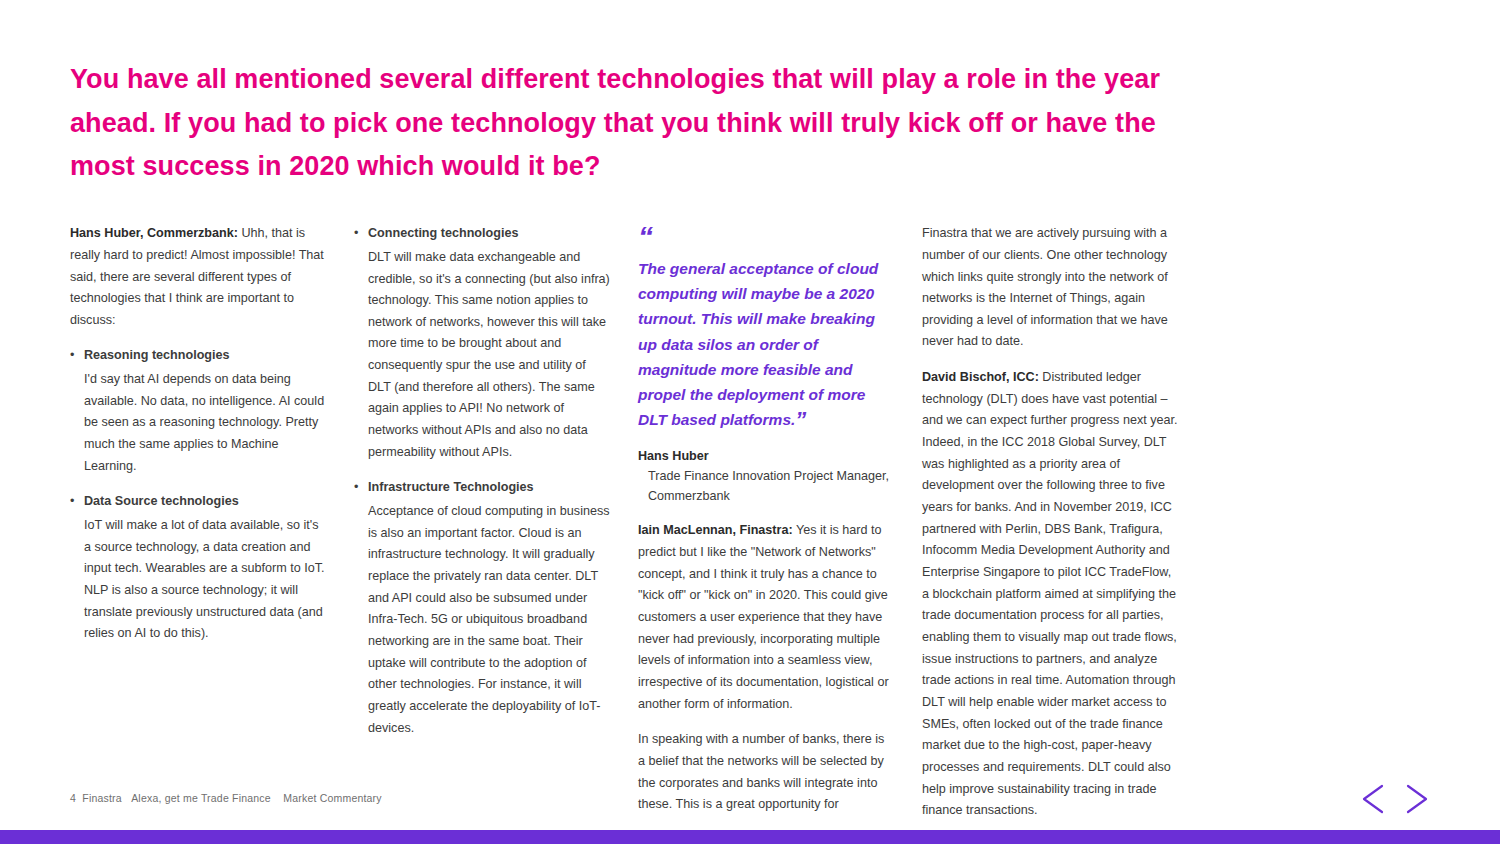You have all mentioned several different technologies that will play a role in the year ahead. If you had to pick one technology that you think will truly kick off or have the most success in 2020 which would it be?
Hans Huber, Commerzbank: Uhh, that is really hard to predict! Almost impossible! That said, there are several different types of technologies that I think are important to discuss:
Reasoning technologies I'd say that AI depends on data being available. No data, no intelligence. AI could be seen as a reasoning technology. Pretty much the same applies to Machine Learning.
Data Source technologies IoT will make a lot of data available, so it's a source technology, a data creation and input tech. Wearables are a subform to IoT. NLP is also a source technology; it will translate previously unstructured data (and relies on AI to do this).
Connecting technologies DLT will make data exchangeable and credible, so it's a connecting (but also infra) technology. This same notion applies to network of networks, however this will take more time to be brought about and consequently spur the use and utility of DLT (and therefore all others). The same again applies to API! No network of networks without APIs and also no data permeability without APIs.
Infrastructure Technologies Acceptance of cloud computing in business is also an important factor. Cloud is an infrastructure technology. It will gradually replace the privately ran data center. DLT and API could also be subsumed under Infra-Tech. 5G or ubiquitous broadband networking are in the same boat. Their uptake will contribute to the adoption of other technologies. For instance, it will greatly accelerate the deployability of IoT-devices.
“The general acceptance of cloud computing will maybe be a 2020 turnout. This will make breaking up data silos an order of magnitude more feasible and propel the deployment of more DLT based platforms.”
Hans Huber Trade Finance Innovation Project Manager, Commerzbank
Iain MacLennan, Finastra: Yes it is hard to predict but I like the "Network of Networks" concept, and I think it truly has a chance to "kick off" or "kick on" in 2020. This could give customers a user experience that they have never had previously, incorporating multiple levels of information into a seamless view, irrespective of its documentation, logistical or another form of information.
In speaking with a number of banks, there is a belief that the networks will be selected by the corporates and banks will integrate into these. This is a great opportunity for
Finastra that we are actively pursuing with a number of our clients. One other technology which links quite strongly into the network of networks is the Internet of Things, again providing a level of information that we have never had to date.
David Bischof, ICC: Distributed ledger technology (DLT) does have vast potential – and we can expect further progress next year. Indeed, in the ICC 2018 Global Survey, DLT was highlighted as a priority area of development over the following three to five years for banks. And in November 2019, ICC partnered with Perlin, DBS Bank, Trafigura, Infocomm Media Development Authority and Enterprise Singapore to pilot ICC TradeFlow, a blockchain platform aimed at simplifying the trade documentation process for all parties, enabling them to visually map out trade flows, issue instructions to partners, and analyze trade actions in real time. Automation through DLT will help enable wider market access to SMEs, often locked out of the trade finance market due to the high-cost, paper-heavy processes and requirements. DLT could also help improve sustainability tracing in trade finance transactions.
4 Finastra Alexa, get me Trade Finance Market Commentary